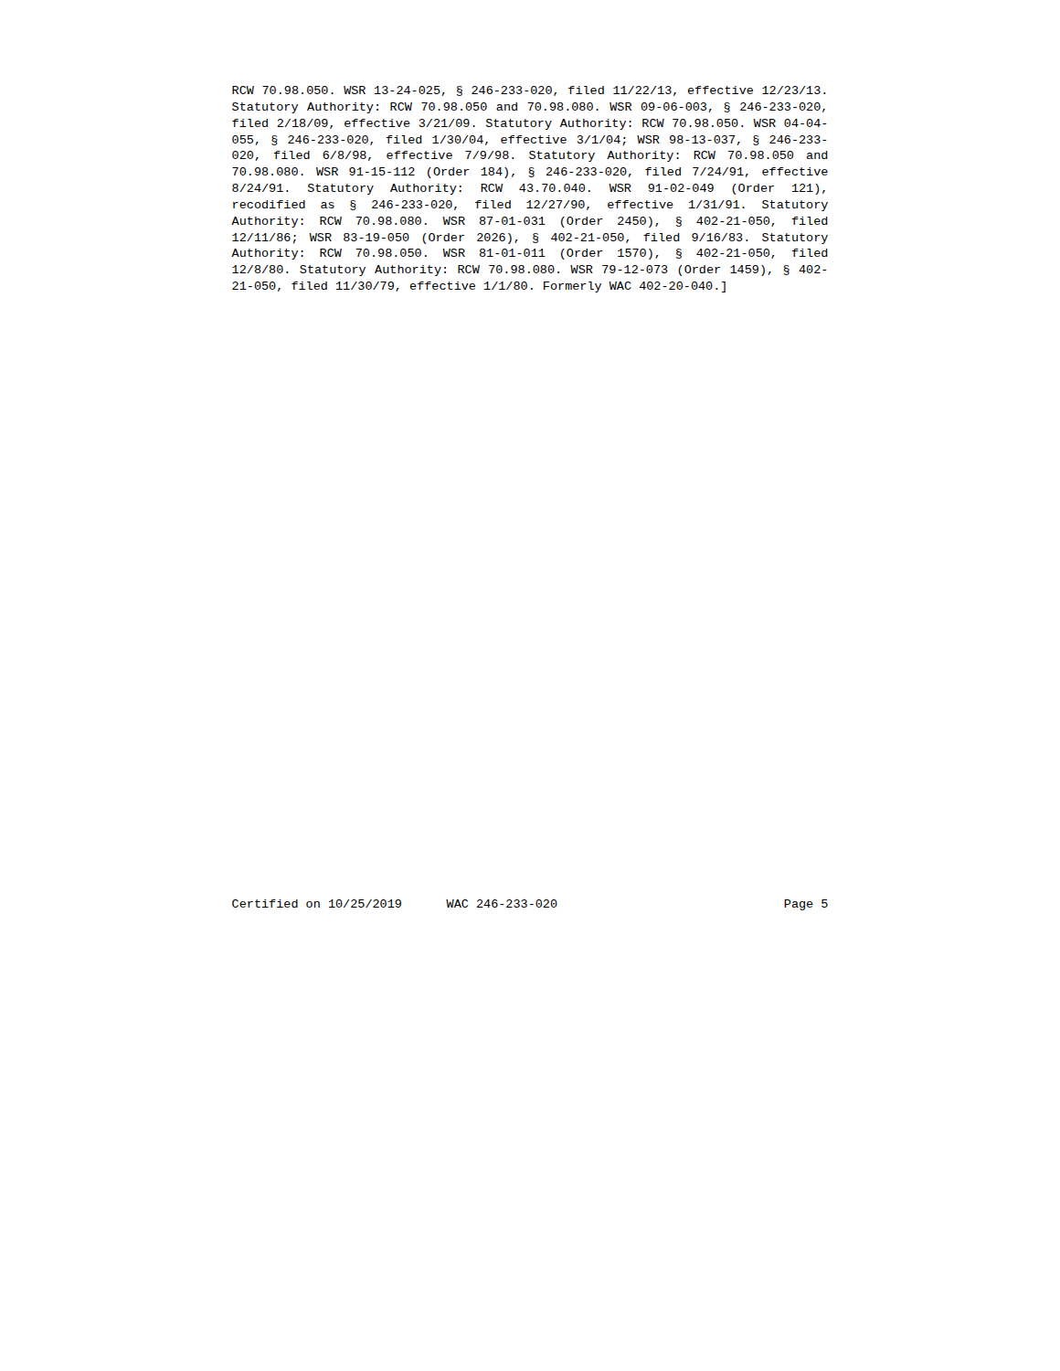RCW 70.98.050. WSR 13-24-025, § 246-233-020, filed 11/22/13, effective 12/23/13. Statutory Authority: RCW 70.98.050 and 70.98.080. WSR 09-06-003, § 246-233-020, filed 2/18/09, effective 3/21/09. Statutory Authority: RCW 70.98.050. WSR 04-04-055, § 246-233-020, filed 1/30/04, effective 3/1/04; WSR 98-13-037, § 246-233-020, filed 6/8/98, effective 7/9/98. Statutory Authority: RCW 70.98.050 and 70.98.080. WSR 91-15-112 (Order 184), § 246-233-020, filed 7/24/91, effective 8/24/91. Statutory Authority: RCW 43.70.040. WSR 91-02-049 (Order 121), recodified as § 246-233-020, filed 12/27/90, effective 1/31/91. Statutory Authority: RCW 70.98.080. WSR 87-01-031 (Order 2450), § 402-21-050, filed 12/11/86; WSR 83-19-050 (Order 2026), § 402-21-050, filed 9/16/83. Statutory Authority: RCW 70.98.050. WSR 81-01-011 (Order 1570), § 402-21-050, filed 12/8/80. Statutory Authority: RCW 70.98.080. WSR 79-12-073 (Order 1459), § 402-21-050, filed 11/30/79, effective 1/1/80. Formerly WAC 402-20-040.]
Certified on 10/25/2019 WAC 246-233-020 Page 5